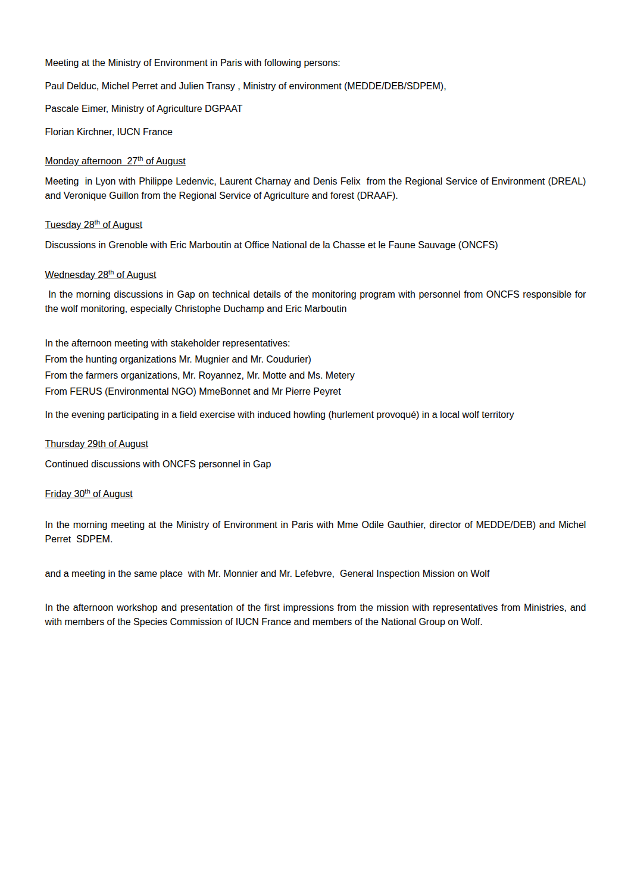Meeting at the Ministry of Environment in Paris with following persons:
Paul Delduc, Michel Perret and Julien Transy , Ministry of environment (MEDDE/DEB/SDPEM),
Pascale Eimer, Ministry of Agriculture DGPAAT
Florian Kirchner, IUCN France
Monday afternoon 27th of August
Meeting in Lyon with Philippe Ledenvic, Laurent Charnay and Denis Felix from the Regional Service of Environment (DREAL) and Veronique Guillon from the Regional Service of Agriculture and forest (DRAAF).
Tuesday 28th of August
Discussions in Grenoble with Eric Marboutin at Office National de la Chasse et le Faune Sauvage (ONCFS)
Wednesday 28th of August
In the morning discussions in Gap on technical details of the monitoring program with personnel from ONCFS responsible for the wolf monitoring, especially Christophe Duchamp and Eric Marboutin
In the afternoon meeting with stakeholder representatives:
From the hunting organizations Mr. Mugnier and Mr. Coudurier)
From the farmers organizations, Mr. Royannez, Mr. Motte and Ms. Metery
From FERUS (Environmental NGO) MmeBonnet and Mr Pierre Peyret
In the evening participating in a field exercise with induced howling (hurlement provoqué) in a local wolf territory
Thursday 29th of August
Continued discussions with ONCFS personnel in Gap
Friday 30th of August
In the morning meeting at the Ministry of Environment in Paris with Mme Odile Gauthier, director of MEDDE/DEB) and Michel Perret SDPEM.
and a meeting in the same place with Mr. Monnier and Mr. Lefebvre, General Inspection Mission on Wolf
In the afternoon workshop and presentation of the first impressions from the mission with representatives from Ministries, and with members of the Species Commission of IUCN France and members of the National Group on Wolf.